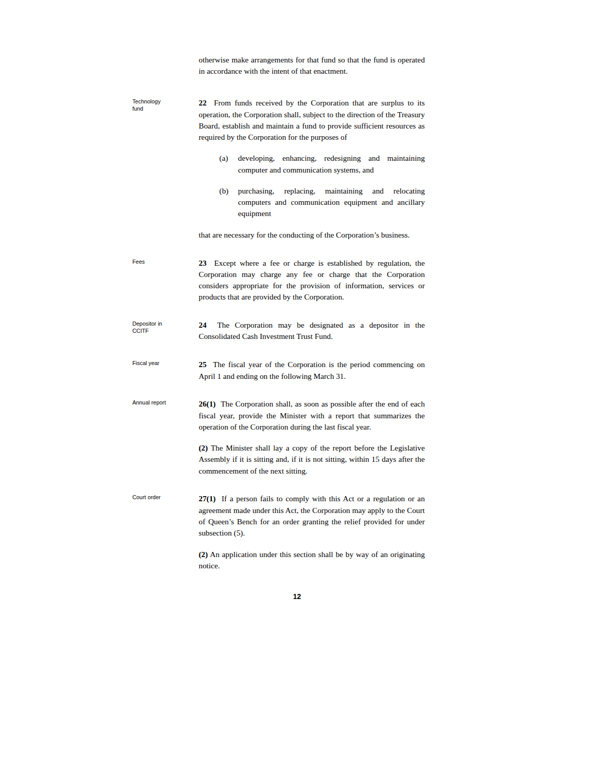otherwise make arrangements for that fund so that the fund is operated in accordance with the intent of that enactment.
Technology
fund
22 From funds received by the Corporation that are surplus to its operation, the Corporation shall, subject to the direction of the Treasury Board, establish and maintain a fund to provide sufficient resources as required by the Corporation for the purposes of
(a) developing, enhancing, redesigning and maintaining computer and communication systems, and
(b) purchasing, replacing, maintaining and relocating computers and communication equipment and ancillary equipment
that are necessary for the conducting of the Corporation’s business.
Fees
23 Except where a fee or charge is established by regulation, the Corporation may charge any fee or charge that the Corporation considers appropriate for the provision of information, services or products that are provided by the Corporation.
Depositor in
CCITF
24 The Corporation may be designated as a depositor in the Consolidated Cash Investment Trust Fund.
Fiscal year
25 The fiscal year of the Corporation is the period commencing on April 1 and ending on the following March 31.
Annual report
26(1) The Corporation shall, as soon as possible after the end of each fiscal year, provide the Minister with a report that summarizes the operation of the Corporation during the last fiscal year.
(2) The Minister shall lay a copy of the report before the Legislative Assembly if it is sitting and, if it is not sitting, within 15 days after the commencement of the next sitting.
Court order
27(1) If a person fails to comply with this Act or a regulation or an agreement made under this Act, the Corporation may apply to the Court of Queen’s Bench for an order granting the relief provided for under subsection (5).
(2) An application under this section shall be by way of an originating notice.
12